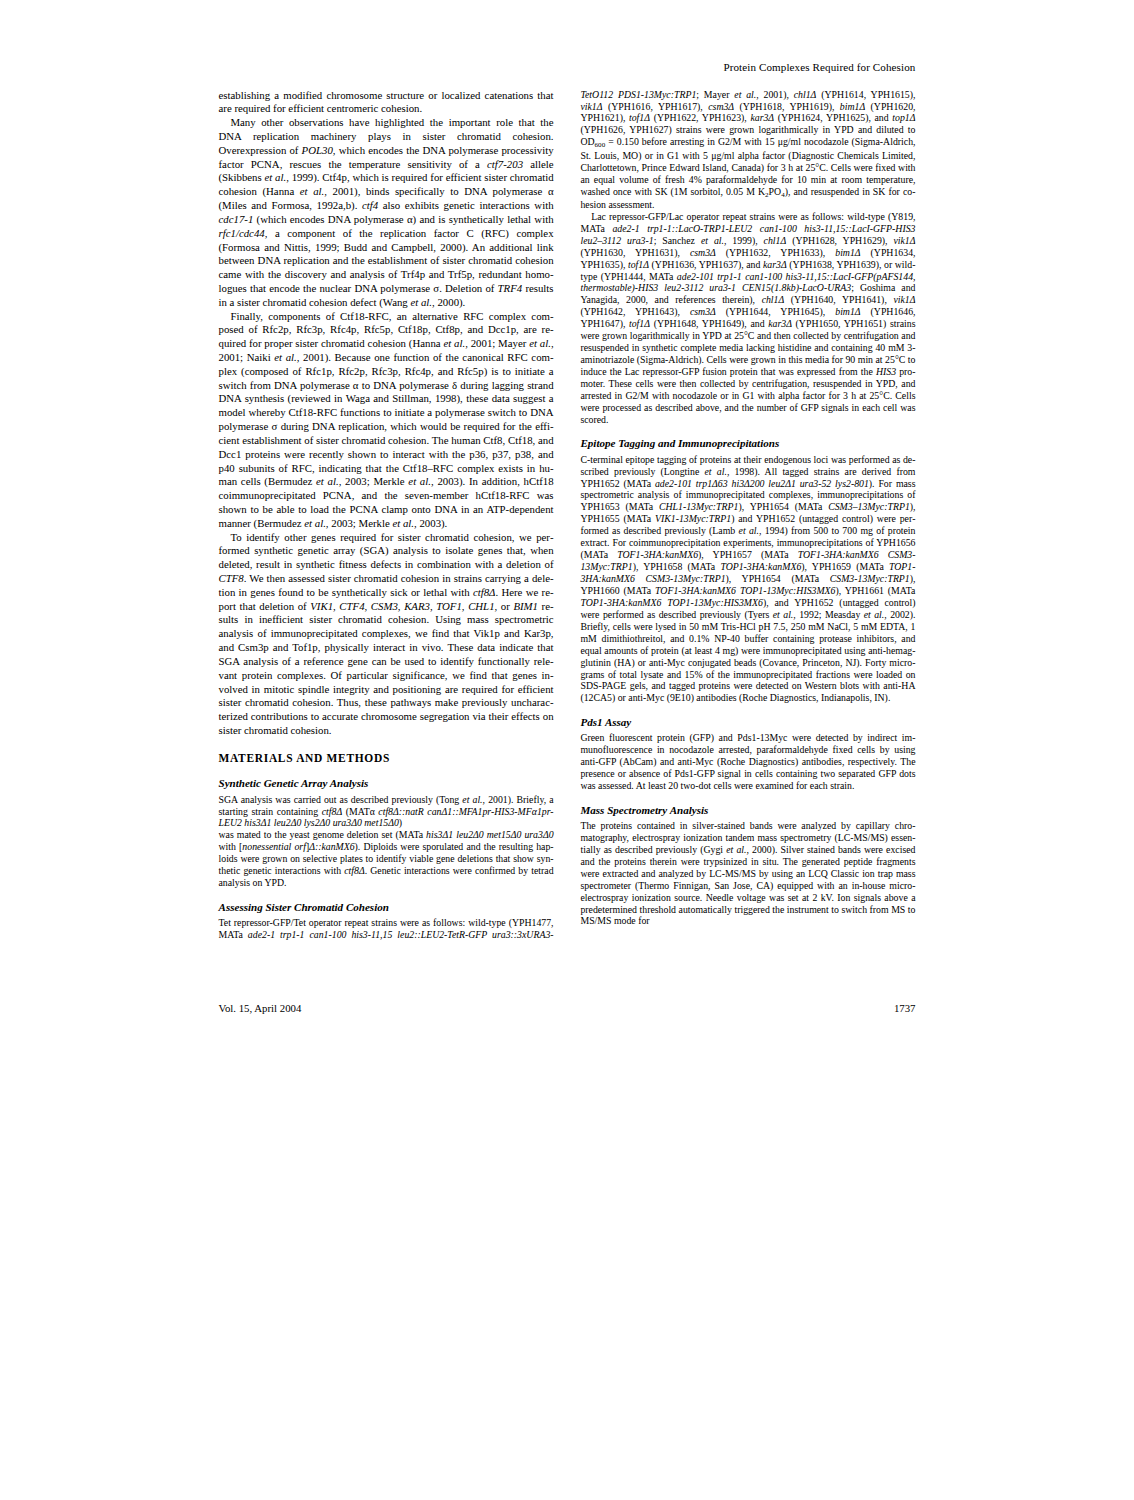Protein Complexes Required for Cohesion
establishing a modified chromosome structure or localized catenations that are required for efficient centromeric cohesion.
Many other observations have highlighted the important role that the DNA replication machinery plays in sister chromatid cohesion. Overexpression of POL30, which encodes the DNA polymerase processivity factor PCNA, rescues the temperature sensitivity of a ctf7-203 allele (Skibbens et al., 1999). Ctf4p, which is required for efficient sister chromatid cohesion (Hanna et al., 2001), binds specifically to DNA polymerase α (Miles and Formosa, 1992a,b). ctf4 also exhibits genetic interactions with cdc17-1 (which encodes DNA polymerase α) and is synthetically lethal with rfc1/cdc44, a component of the replication factor C (RFC) complex (Formosa and Nittis, 1999; Budd and Campbell, 2000). An additional link between DNA replication and the establishment of sister chromatid cohesion came with the discovery and analysis of Trf4p and Trf5p, redundant homologues that encode the nuclear DNA polymerase σ. Deletion of TRF4 results in a sister chromatid cohesion defect (Wang et al., 2000).
Finally, components of Ctf18-RFC, an alternative RFC complex composed of Rfc2p, Rfc3p, Rfc4p, Rfc5p, Ctf18p, Ctf8p, and Dcc1p, are required for proper sister chromatid cohesion (Hanna et al., 2001; Mayer et al., 2001; Naiki et al., 2001). Because one function of the canonical RFC complex (composed of Rfc1p, Rfc2p, Rfc3p, Rfc4p, and Rfc5p) is to initiate a switch from DNA polymerase α to DNA polymerase δ during lagging strand DNA synthesis (reviewed in Waga and Stillman, 1998), these data suggest a model whereby Ctf18-RFC functions to initiate a polymerase switch to DNA polymerase σ during DNA replication, which would be required for the efficient establishment of sister chromatid cohesion. The human Ctf8, Ctf18, and Dcc1 proteins were recently shown to interact with the p36, p37, p38, and p40 subunits of RFC, indicating that the Ctf18–RFC complex exists in human cells (Bermudez et al., 2003; Merkle et al., 2003). In addition, hCtf18 coimmunoprecipitated PCNA, and the seven-member hCtf18-RFC was shown to be able to load the PCNA clamp onto DNA in an ATP-dependent manner (Bermudez et al., 2003; Merkle et al., 2003).
To identify other genes required for sister chromatid cohesion, we performed synthetic genetic array (SGA) analysis to isolate genes that, when deleted, result in synthetic fitness defects in combination with a deletion of CTF8. We then assessed sister chromatid cohesion in strains carrying a deletion in genes found to be synthetically sick or lethal with ctf8Δ. Here we report that deletion of VIK1, CTF4, CSM3, KAR3, TOF1, CHL1, or BIM1 results in inefficient sister chromatid cohesion. Using mass spectrometric analysis of immunoprecipitated complexes, we find that Vik1p and Kar3p, and Csm3p and Tof1p, physically interact in vivo. These data indicate that SGA analysis of a reference gene can be used to identify functionally relevant protein complexes. Of particular significance, we find that genes involved in mitotic spindle integrity and positioning are required for efficient sister chromatid cohesion. Thus, these pathways make previously uncharacterized contributions to accurate chromosome segregation via their effects on sister chromatid cohesion.
MATERIALS AND METHODS
Synthetic Genetic Array Analysis
SGA analysis was carried out as described previously (Tong et al., 2001). Briefly, a starting strain containing ctf8Δ (MATα ctf8Δ::natR canΔ1::MFA1pr-HIS3-MFα1pr-LEU2 his3Δ1 leu2Δ0 lys2Δ0 ura3Δ0 met15Δ0)
was mated to the yeast genome deletion set (MATa his3Δ1 leu2Δ0 met15Δ0 ura3Δ0 with [nonessential orf]Δ::kanMX6). Diploids were sporulated and the resulting haploids were grown on selective plates to identify viable gene deletions that show synthetic genetic interactions with ctf8Δ. Genetic interactions were confirmed by tetrad analysis on YPD.
Assessing Sister Chromatid Cohesion
Tet repressor-GFP/Tet operator repeat strains were as follows: wild-type (YPH1477, MATa ade2-1 trp1-1 can1-100 his3-11,15 leu2::LEU2-TetR-GFP ura3::3xURA3-TetO112 PDS1-13Myc:TRP1; Mayer et al., 2001), chl1Δ (YPH1614, YPH1615), vik1Δ (YPH1616, YPH1617), csm3Δ (YPH1618, YPH1619), bim1Δ (YPH1620, YPH1621), tof1Δ (YPH1622, YPH1623), kar3Δ (YPH1624, YPH1625), and top1Δ (YPH1626, YPH1627) strains were grown logarithmically in YPD and diluted to OD600 = 0.150 before arresting in G2/M with 15 μg/ml nocodazole (Sigma-Aldrich, St. Louis, MO) or in G1 with 5 μg/ml alpha factor (Diagnostic Chemicals Limited, Charlottetown, Prince Edward Island, Canada) for 3 h at 25°C. Cells were fixed with an equal volume of fresh 4% paraformaldehyde for 10 min at room temperature, washed once with SK (1M sorbitol, 0.05 M K2PO4), and resuspended in SK for cohesion assessment.
Lac repressor-GFP/Lac operator repeat strains were as follows: wild-type (Y819, MATa ade2-1 trp1-1::LacO-TRP1-LEU2 can1-100 his3-11,15::LacI-GFP-HIS3 leu2–3112 ura3-1; Sanchez et al., 1999), chl1Δ (YPH1628, YPH1629), vik1Δ (YPH1630, YPH1631), csm3Δ (YPH1632, YPH1633), bim1Δ (YPH1634, YPH1635), tof1Δ (YPH1636, YPH1637), and kar3Δ (YPH1638, YPH1639), or wild-type (YPH1444, MATa ade2-101 trp1-1 can1-100 his3-11,15::LacI-GFP(pAFS144, thermostable)-HIS3 leu2-3112 ura3-1 CEN15(1.8kb)-LacO-URA3; Goshima and Yanagida, 2000, and references therein), chl1Δ (YPH1640, YPH1641), vik1Δ (YPH1642, YPH1643), csm3Δ (YPH1644, YPH1645), bim1Δ (YPH1646, YPH1647), tof1Δ (YPH1648, YPH1649), and kar3Δ (YPH1650, YPH1651) strains were grown logarithmically in YPD at 25°C and then collected by centrifugation and resuspended in synthetic complete media lacking histidine and containing 40 mM 3-aminotriazole (Sigma-Aldrich). Cells were grown in this media for 90 min at 25°C to induce the Lac repressor-GFP fusion protein that was expressed from the HIS3 promoter. These cells were then collected by centrifugation, resuspended in YPD, and arrested in G2/M with nocodazole or in G1 with alpha factor for 3 h at 25°C. Cells were processed as described above, and the number of GFP signals in each cell was scored.
Epitope Tagging and Immunoprecipitations
C-terminal epitope tagging of proteins at their endogenous loci was performed as described previously (Longtine et al., 1998). All tagged strains are derived from YPH1652 (MATa ade2-101 trp1Δ63 hi3Δ200 leu2Δ1 ura3-52 lys2-801). For mass spectrometric analysis of immunoprecipitated complexes, immunoprecipitations of YPH1653 (MATa CHL1-13Myc:TRP1), YPH1654 (MATa CSM3–13Myc:TRP1), YPH1655 (MATa VIK1-13Myc:TRP1) and YPH1652 (untagged control) were performed as described previously (Lamb et al., 1994) from 500 to 700 mg of protein extract. For coimmunoprecipitation experiments, immunoprecipitations of YPH1656 (MATa TOF1-3HA:kanMX6), YPH1657 (MATa TOF1-3HA:kanMX6 CSM3-13Myc:TRP1), YPH1658 (MATa TOP1-3HA:kanMX6), YPH1659 (MATa TOP1-3HA:kanMX6 CSM3-13Myc:TRP1), YPH1654 (MATa CSM3-13Myc:TRP1), YPH1660 (MATa TOF1-3HA:kanMX6 TOP1-13Myc:HIS3MX6), YPH1661 (MATa TOP1-3HA:kanMX6 TOP1-13Myc:HIS3MX6), and YPH1652 (untagged control) were performed as described previously (Tyers et al., 1992; Measday et al., 2002). Briefly, cells were lysed in 50 mM Tris-HCl pH 7.5, 250 mM NaCl, 5 mM EDTA, 1 mM dimithiothreitol, and 0.1% NP-40 buffer containing protease inhibitors, and equal amounts of protein (at least 4 mg) were immunoprecipitated using anti-hemagglutinin (HA) or anti-Myc conjugated beads (Covance, Princeton, NJ). Forty micrograms of total lysate and 15% of the immunoprecipitated fractions were loaded on SDS-PAGE gels, and tagged proteins were detected on Western blots with anti-HA (12CA5) or anti-Myc (9E10) antibodies (Roche Diagnostics, Indianapolis, IN).
Pds1 Assay
Green fluorescent protein (GFP) and Pds1-13Myc were detected by indirect immunofluorescence in nocodazole arrested, paraformaldehyde fixed cells by using anti-GFP (AbCam) and anti-Myc (Roche Diagnostics) antibodies, respectively. The presence or absence of Pds1-GFP signal in cells containing two separated GFP dots was assessed. At least 20 two-dot cells were examined for each strain.
Mass Spectrometry Analysis
The proteins contained in silver-stained bands were analyzed by capillary chromatography, electrospray ionization tandem mass spectrometry (LC-MS/MS) essentially as described previously (Gygi et al., 2000). Silver stained bands were excised and the proteins therein were trypsinized in situ. The generated peptide fragments were extracted and analyzed by LC-MS/MS by using an LCQ Classic ion trap mass spectrometer (Thermo Finnigan, San Jose, CA) equipped with an in-house microelectrospray ionization source. Needle voltage was set at 2 kV. Ion signals above a predetermined threshold automatically triggered the instrument to switch from MS to MS/MS mode for
Vol. 15, April 2004 1737